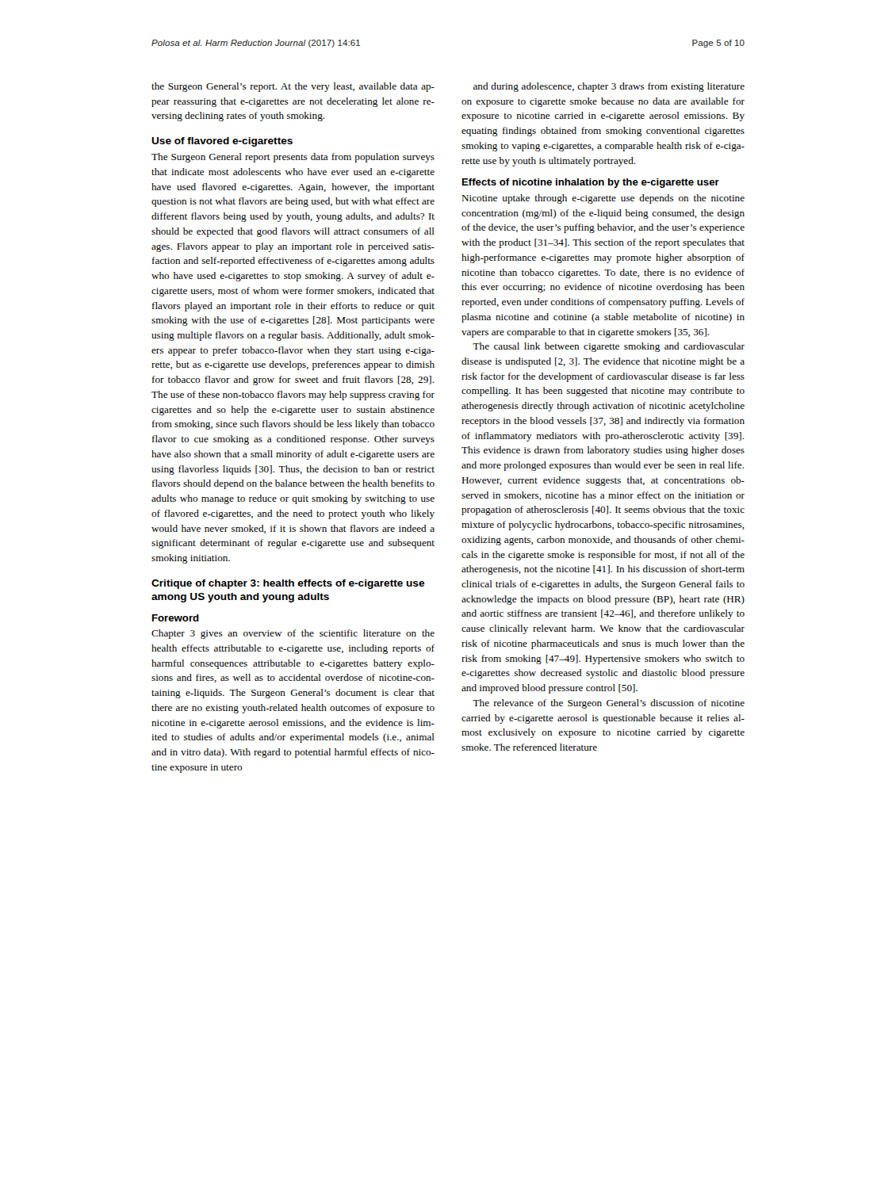Polosa et al. Harm Reduction Journal (2017) 14:61
Page 5 of 10
the Surgeon General’s report. At the very least, available data appear reassuring that e-cigarettes are not decelerating let alone reversing declining rates of youth smoking.
Use of flavored e-cigarettes
The Surgeon General report presents data from population surveys that indicate most adolescents who have ever used an e-cigarette have used flavored e-cigarettes. Again, however, the important question is not what flavors are being used, but with what effect are different flavors being used by youth, young adults, and adults? It should be expected that good flavors will attract consumers of all ages. Flavors appear to play an important role in perceived satisfaction and self-reported effectiveness of e-cigarettes among adults who have used e-cigarettes to stop smoking. A survey of adult e-cigarette users, most of whom were former smokers, indicated that flavors played an important role in their efforts to reduce or quit smoking with the use of e-cigarettes [28]. Most participants were using multiple flavors on a regular basis. Additionally, adult smokers appear to prefer tobacco-flavor when they start using e-cigarette, but as e-cigarette use develops, preferences appear to dimish for tobacco flavor and grow for sweet and fruit flavors [28, 29]. The use of these non-tobacco flavors may help suppress craving for cigarettes and so help the e-cigarette user to sustain abstinence from smoking, since such flavors should be less likely than tobacco flavor to cue smoking as a conditioned response. Other surveys have also shown that a small minority of adult e-cigarette users are using flavorless liquids [30]. Thus, the decision to ban or restrict flavors should depend on the balance between the health benefits to adults who manage to reduce or quit smoking by switching to use of flavored e-cigarettes, and the need to protect youth who likely would have never smoked, if it is shown that flavors are indeed a significant determinant of regular e-cigarette use and subsequent smoking initiation.
Critique of chapter 3: health effects of e-cigarette use among US youth and young adults
Foreword
Chapter 3 gives an overview of the scientific literature on the health effects attributable to e-cigarette use, including reports of harmful consequences attributable to e-cigarettes battery explosions and fires, as well as to accidental overdose of nicotine-containing e-liquids. The Surgeon General’s document is clear that there are no existing youth-related health outcomes of exposure to nicotine in e-cigarette aerosol emissions, and the evidence is limited to studies of adults and/or experimental models (i.e., animal and in vitro data). With regard to potential harmful effects of nicotine exposure in utero
and during adolescence, chapter 3 draws from existing literature on exposure to cigarette smoke because no data are available for exposure to nicotine carried in e-cigarette aerosol emissions. By equating findings obtained from smoking conventional cigarettes smoking to vaping e-cigarettes, a comparable health risk of e-cigarette use by youth is ultimately portrayed.
Effects of nicotine inhalation by the e-cigarette user
Nicotine uptake through e-cigarette use depends on the nicotine concentration (mg/ml) of the e-liquid being consumed, the design of the device, the user’s puffing behavior, and the user’s experience with the product [31–34]. This section of the report speculates that high-performance e-cigarettes may promote higher absorption of nicotine than tobacco cigarettes. To date, there is no evidence of this ever occurring; no evidence of nicotine overdosing has been reported, even under conditions of compensatory puffing. Levels of plasma nicotine and cotinine (a stable metabolite of nicotine) in vapers are comparable to that in cigarette smokers [35, 36].
The causal link between cigarette smoking and cardiovascular disease is undisputed [2, 3]. The evidence that nicotine might be a risk factor for the development of cardiovascular disease is far less compelling. It has been suggested that nicotine may contribute to atherogenesis directly through activation of nicotinic acetylcholine receptors in the blood vessels [37, 38] and indirectly via formation of inflammatory mediators with pro-atherosclerotic activity [39]. This evidence is drawn from laboratory studies using higher doses and more prolonged exposures than would ever be seen in real life. However, current evidence suggests that, at concentrations observed in smokers, nicotine has a minor effect on the initiation or propagation of atherosclerosis [40]. It seems obvious that the toxic mixture of polycyclic hydrocarbons, tobacco-specific nitrosamines, oxidizing agents, carbon monoxide, and thousands of other chemicals in the cigarette smoke is responsible for most, if not all of the atherogenesis, not the nicotine [41]. In his discussion of short-term clinical trials of e-cigarettes in adults, the Surgeon General fails to acknowledge the impacts on blood pressure (BP), heart rate (HR) and aortic stiffness are transient [42–46], and therefore unlikely to cause clinically relevant harm. We know that the cardiovascular risk of nicotine pharmaceuticals and snus is much lower than the risk from smoking [47–49]. Hypertensive smokers who switch to e-cigarettes show decreased systolic and diastolic blood pressure and improved blood pressure control [50].
The relevance of the Surgeon General’s discussion of nicotine carried by e-cigarette aerosol is questionable because it relies almost exclusively on exposure to nicotine carried by cigarette smoke. The referenced literature